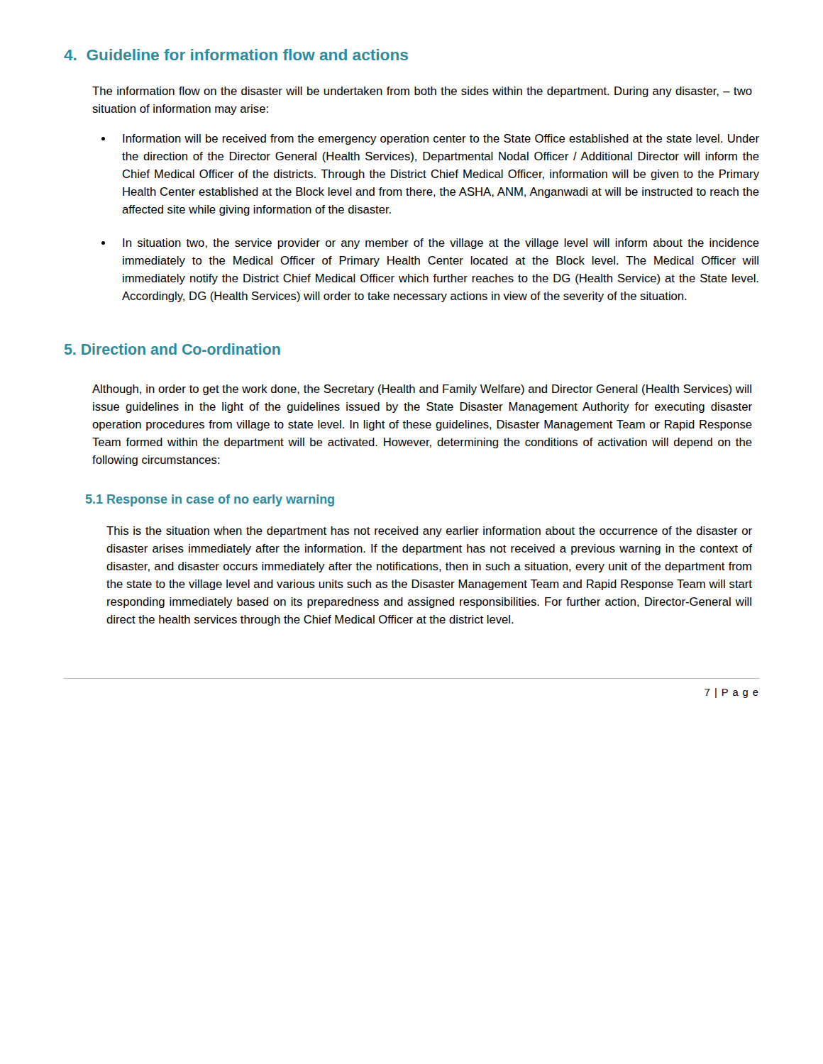4. Guideline for information flow and actions
The information flow on the disaster will be undertaken from both the sides within the department. During any disaster, – two situation of information may arise:
Information will be received from the emergency operation center to the State Office established at the state level. Under the direction of the Director General (Health Services), Departmental Nodal Officer / Additional Director will inform the Chief Medical Officer of the districts. Through the District Chief Medical Officer, information will be given to the Primary Health Center established at the Block level and from there, the ASHA, ANM, Anganwadi at will be instructed to reach the affected site while giving information of the disaster.
In situation two, the service provider or any member of the village at the village level will inform about the incidence immediately to the Medical Officer of Primary Health Center located at the Block level. The Medical Officer will immediately notify the District Chief Medical Officer which further reaches to the DG (Health Service) at the State level. Accordingly, DG (Health Services) will order to take necessary actions in view of the severity of the situation.
5. Direction and Co-ordination
Although, in order to get the work done, the Secretary (Health and Family Welfare) and Director General (Health Services) will issue guidelines in the light of the guidelines issued by the State Disaster Management Authority for executing disaster operation procedures from village to state level. In light of these guidelines, Disaster Management Team or Rapid Response Team formed within the department will be activated. However, determining the conditions of activation will depend on the following circumstances:
5.1 Response in case of no early warning
This is the situation when the department has not received any earlier information about the occurrence of the disaster or disaster arises immediately after the information. If the department has not received a previous warning in the context of disaster, and disaster occurs immediately after the notifications, then in such a situation, every unit of the department from the state to the village level and various units such as the Disaster Management Team and Rapid Response Team will start responding immediately based on its preparedness and assigned responsibilities. For further action, Director-General will direct the health services through the Chief Medical Officer at the district level.
7 | P a g e